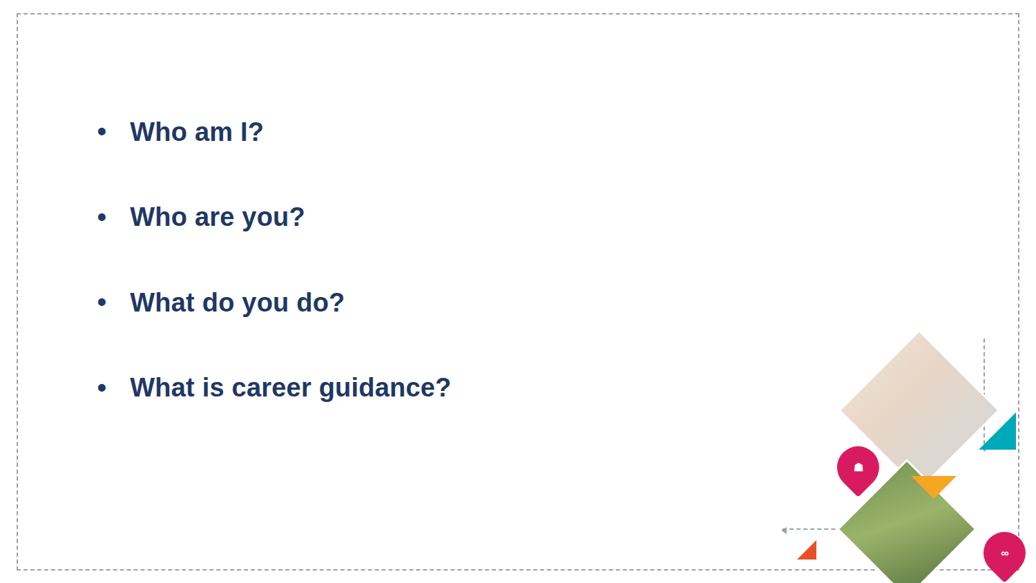Who am I?
Who are you?
What do you do?
What is career guidance?
☗
∞